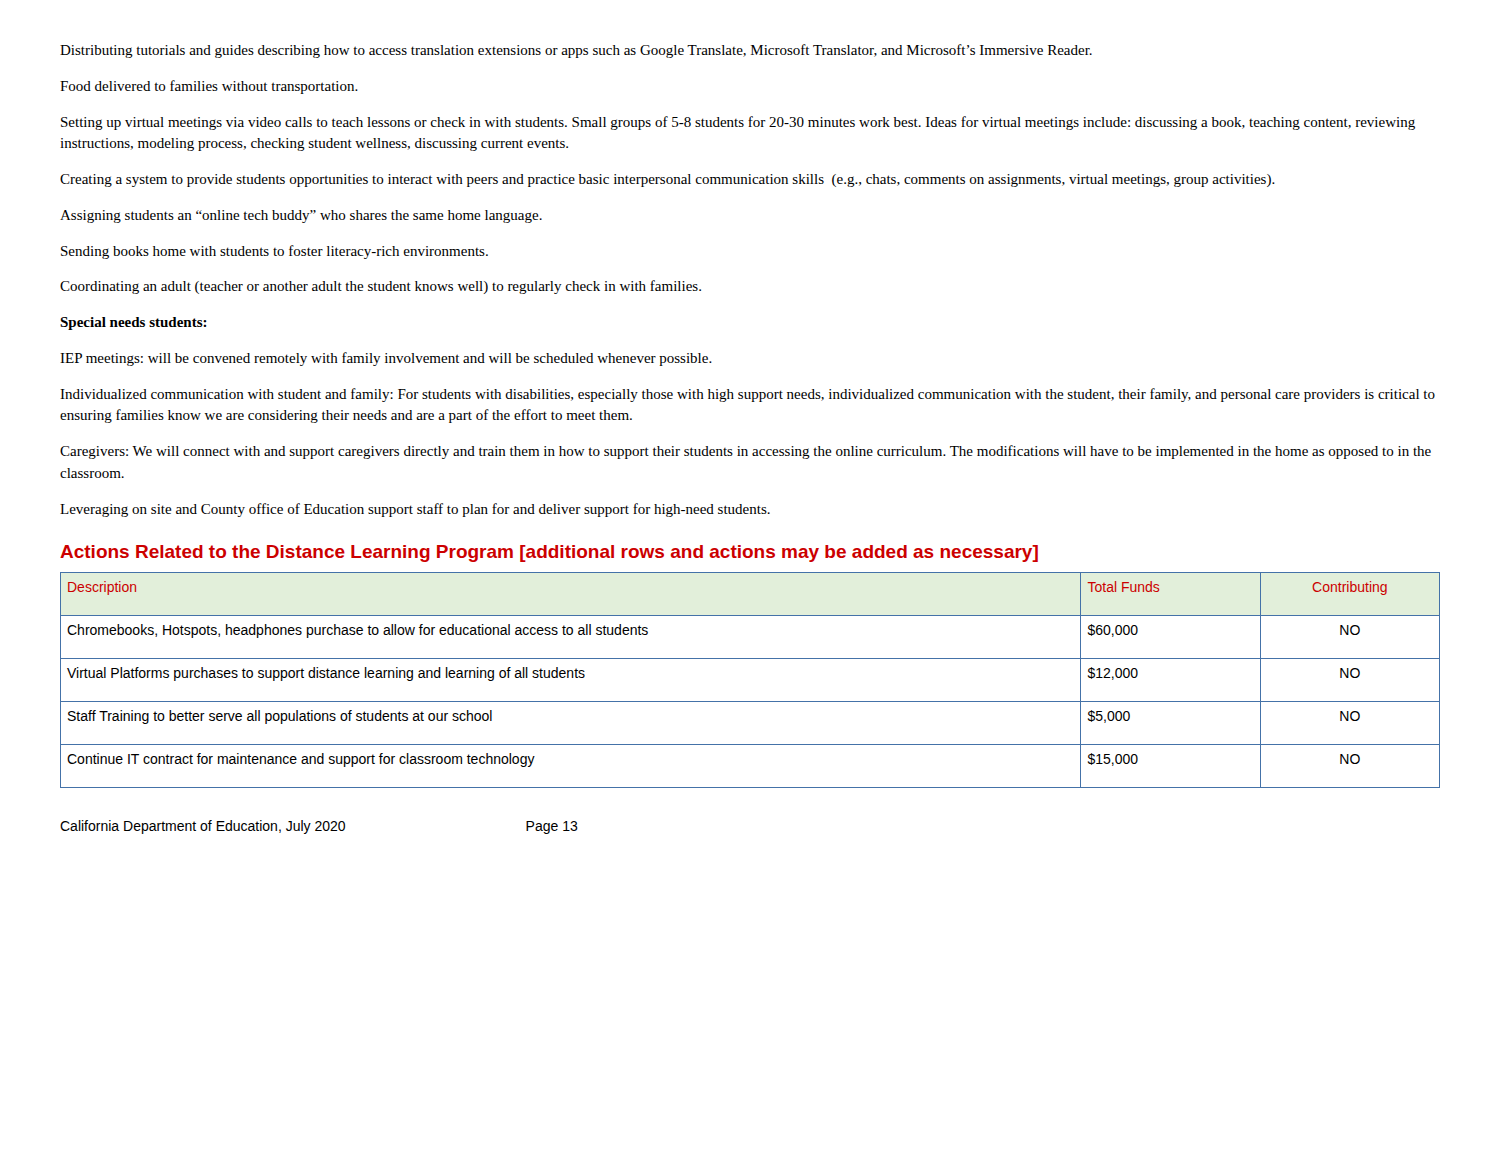Distributing tutorials and guides describing how to access translation extensions or apps such as Google Translate, Microsoft Translator, and Microsoft’s Immersive Reader.
Food delivered to families without transportation.
Setting up virtual meetings via video calls to teach lessons or check in with students. Small groups of 5-8 students for 20-30 minutes work best. Ideas for virtual meetings include: discussing a book, teaching content, reviewing instructions, modeling process, checking student wellness, discussing current events.
Creating a system to provide students opportunities to interact with peers and practice basic interpersonal communication skills (e.g., chats, comments on assignments, virtual meetings, group activities).
Assigning students an “online tech buddy” who shares the same home language.
Sending books home with students to foster literacy-rich environments.
Coordinating an adult (teacher or another adult the student knows well) to regularly check in with families.
Special needs students:
IEP meetings: will be convened remotely with family involvement and will be scheduled whenever possible.
Individualized communication with student and family: For students with disabilities, especially those with high support needs, individualized communication with the student, their family, and personal care providers is critical to ensuring families know we are considering their needs and are a part of the effort to meet them.
Caregivers: We will connect with and support caregivers directly and train them in how to support their students in accessing the online curriculum. The modifications will have to be implemented in the home as opposed to in the classroom.
Leveraging on site and County office of Education support staff to plan for and deliver support for high-need students.
Actions Related to the Distance Learning Program [additional rows and actions may be added as necessary]
| Description | Total Funds | Contributing |
| --- | --- | --- |
| Chromebooks, Hotspots, headphones purchase to allow for educational access to all students | $60,000 | NO |
| Virtual Platforms purchases to support distance learning and learning of all students | $12,000 | NO |
| Staff Training to better serve all populations of students at our school | $5,000 | NO |
| Continue IT contract for maintenance and support for classroom technology | $15,000 | NO |
California Department of Education, July 2020 Page 13